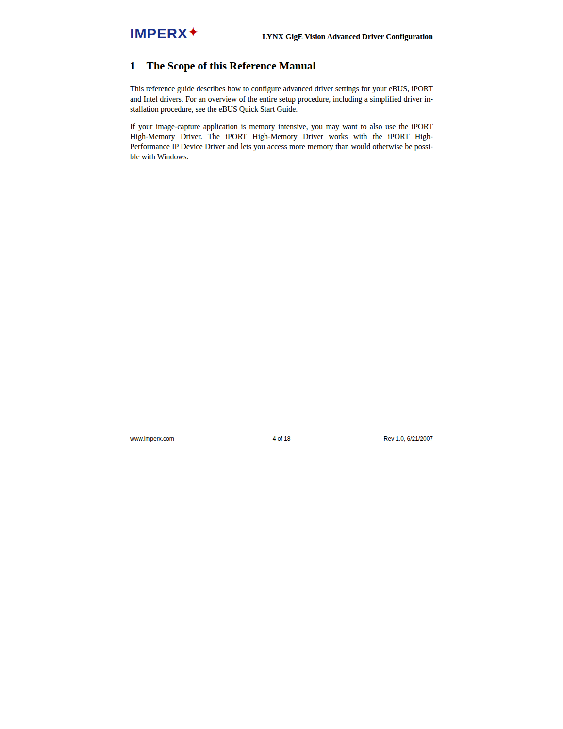IMPERX✦
LYNX GigE Vision Advanced Driver Configuration
1 The Scope of this Reference Manual
This reference guide describes how to configure advanced driver settings for your eBUS, iPORT and Intel drivers. For an overview of the entire setup procedure, including a simplified driver installation procedure, see the eBUS Quick Start Guide.
If your image-capture application is memory intensive, you may want to also use the iPORT High-Memory Driver. The iPORT High-Memory Driver works with the iPORT High-Performance IP Device Driver and lets you access more memory than would otherwise be possible with Windows.
www.imperx.com
4 of 18
Rev 1.0, 6/21/2007